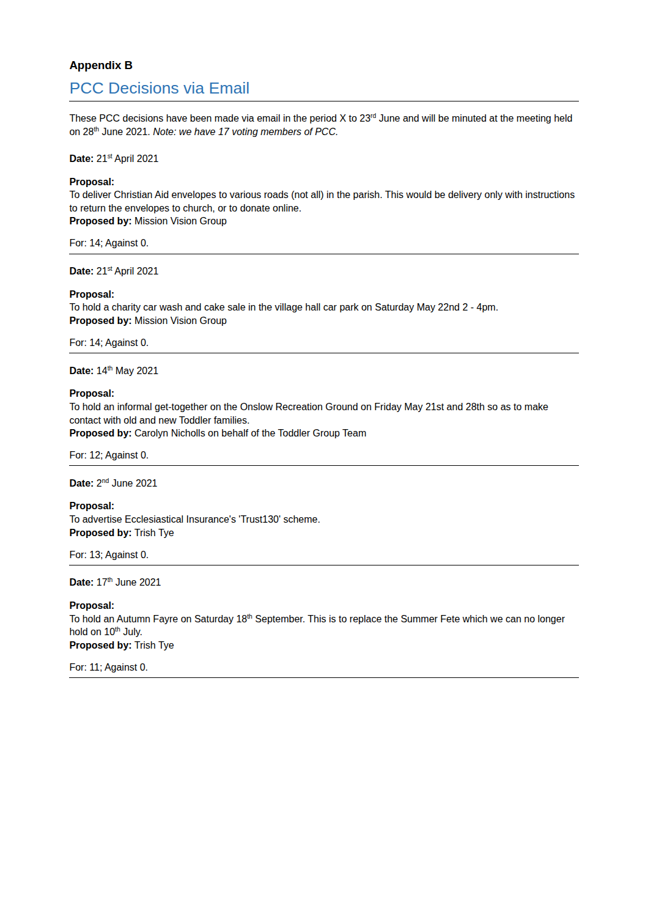Appendix B
PCC Decisions via Email
These PCC decisions have been made via email in the period X to 23rd June and will be minuted at the meeting held on 28th June 2021. Note: we have 17 voting members of PCC.
Date: 21st April 2021
Proposal:
To deliver Christian Aid envelopes to various roads (not all) in the parish. This would be delivery only with instructions to return the envelopes to church, or to donate online.
Proposed by: Mission Vision Group
For: 14; Against 0.
Date: 21st April 2021
Proposal:
To hold a charity car wash and cake sale in the village hall car park on Saturday May 22nd 2 - 4pm.
Proposed by: Mission Vision Group
For: 14; Against 0.
Date: 14th May 2021
Proposal:
To hold an informal get-together on the Onslow Recreation Ground on Friday May 21st and 28th so as to make contact with old and new Toddler families.
Proposed by: Carolyn Nicholls on behalf of the Toddler Group Team
For: 12; Against 0.
Date: 2nd June 2021
Proposal:
To advertise Ecclesiastical Insurance's 'Trust130' scheme.
Proposed by: Trish Tye
For: 13; Against 0.
Date: 17th June 2021
Proposal:
To hold an Autumn Fayre on Saturday 18th September. This is to replace the Summer Fete which we can no longer hold on 10th July.
Proposed by: Trish Tye
For: 11; Against 0.